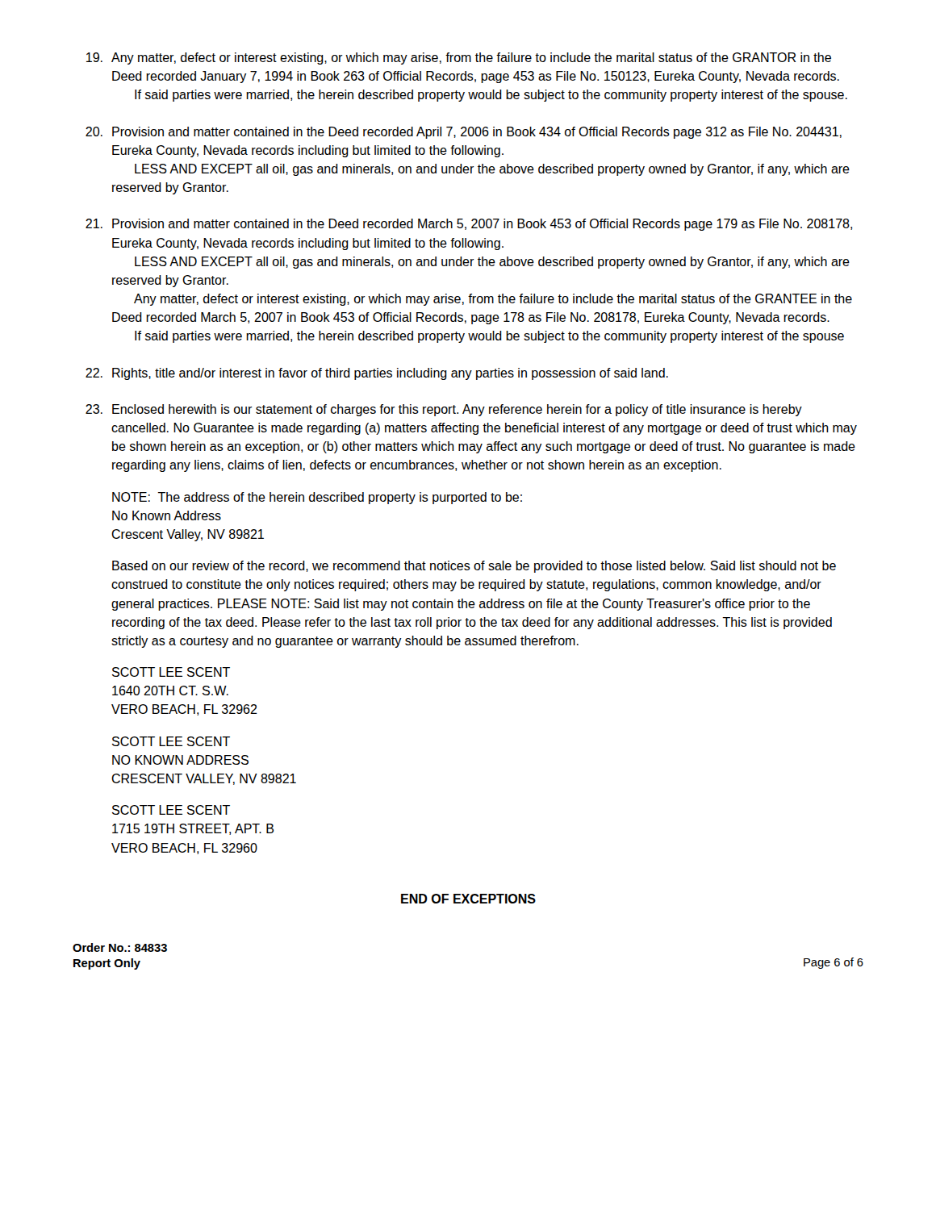19.
Any matter, defect or interest existing, or which may arise, from the failure to include the marital status of the GRANTOR in the Deed recorded January 7, 1994 in Book 263 of Official Records, page 453 as File No. 150123, Eureka County, Nevada records.
If said parties were married, the herein described property would be subject to the community property interest of the spouse.
20.
Provision and matter contained in the Deed recorded April 7, 2006 in Book 434 of Official Records page 312 as File No. 204431, Eureka County, Nevada records including but limited to the following.
LESS AND EXCEPT all oil, gas and minerals, on and under the above described property owned by Grantor, if any, which are reserved by Grantor.
21.
Provision and matter contained in the Deed recorded March 5, 2007 in Book 453 of Official Records page 179 as File No. 208178, Eureka County, Nevada records including but limited to the following.
LESS AND EXCEPT all oil, gas and minerals, on and under the above described property owned by Grantor, if any, which are reserved by Grantor.
Any matter, defect or interest existing, or which may arise, from the failure to include the marital status of the GRANTEE in the Deed recorded March 5, 2007 in Book 453 of Official Records, page 178 as File No. 208178, Eureka County, Nevada records.
If said parties were married, the herein described property would be subject to the community property interest of the spouse
22.
Rights, title and/or interest in favor of third parties including any parties in possession of said land.
23.
Enclosed herewith is our statement of charges for this report. Any reference herein for a policy of title insurance is hereby cancelled. No Guarantee is made regarding (a) matters affecting the beneficial interest of any mortgage or deed of trust which may be shown herein as an exception, or (b) other matters which may affect any such mortgage or deed of trust. No guarantee is made regarding any liens, claims of lien, defects or encumbrances, whether or not shown herein as an exception.
NOTE: The address of the herein described property is purported to be:
No Known Address
Crescent Valley, NV 89821
Based on our review of the record, we recommend that notices of sale be provided to those listed below. Said list should not be construed to constitute the only notices required; others may be required by statute, regulations, common knowledge, and/or general practices. PLEASE NOTE: Said list may not contain the address on file at the County Treasurer's office prior to the recording of the tax deed. Please refer to the last tax roll prior to the tax deed for any additional addresses. This list is provided strictly as a courtesy and no guarantee or warranty should be assumed therefrom.
SCOTT LEE SCENT
1640 20TH CT. S.W.
VERO BEACH, FL 32962
SCOTT LEE SCENT
NO KNOWN ADDRESS
CRESCENT VALLEY, NV 89821
SCOTT LEE SCENT
1715 19TH STREET, APT. B
VERO BEACH, FL 32960
END OF EXCEPTIONS
Order No.: 84833
Report Only
Page 6 of 6